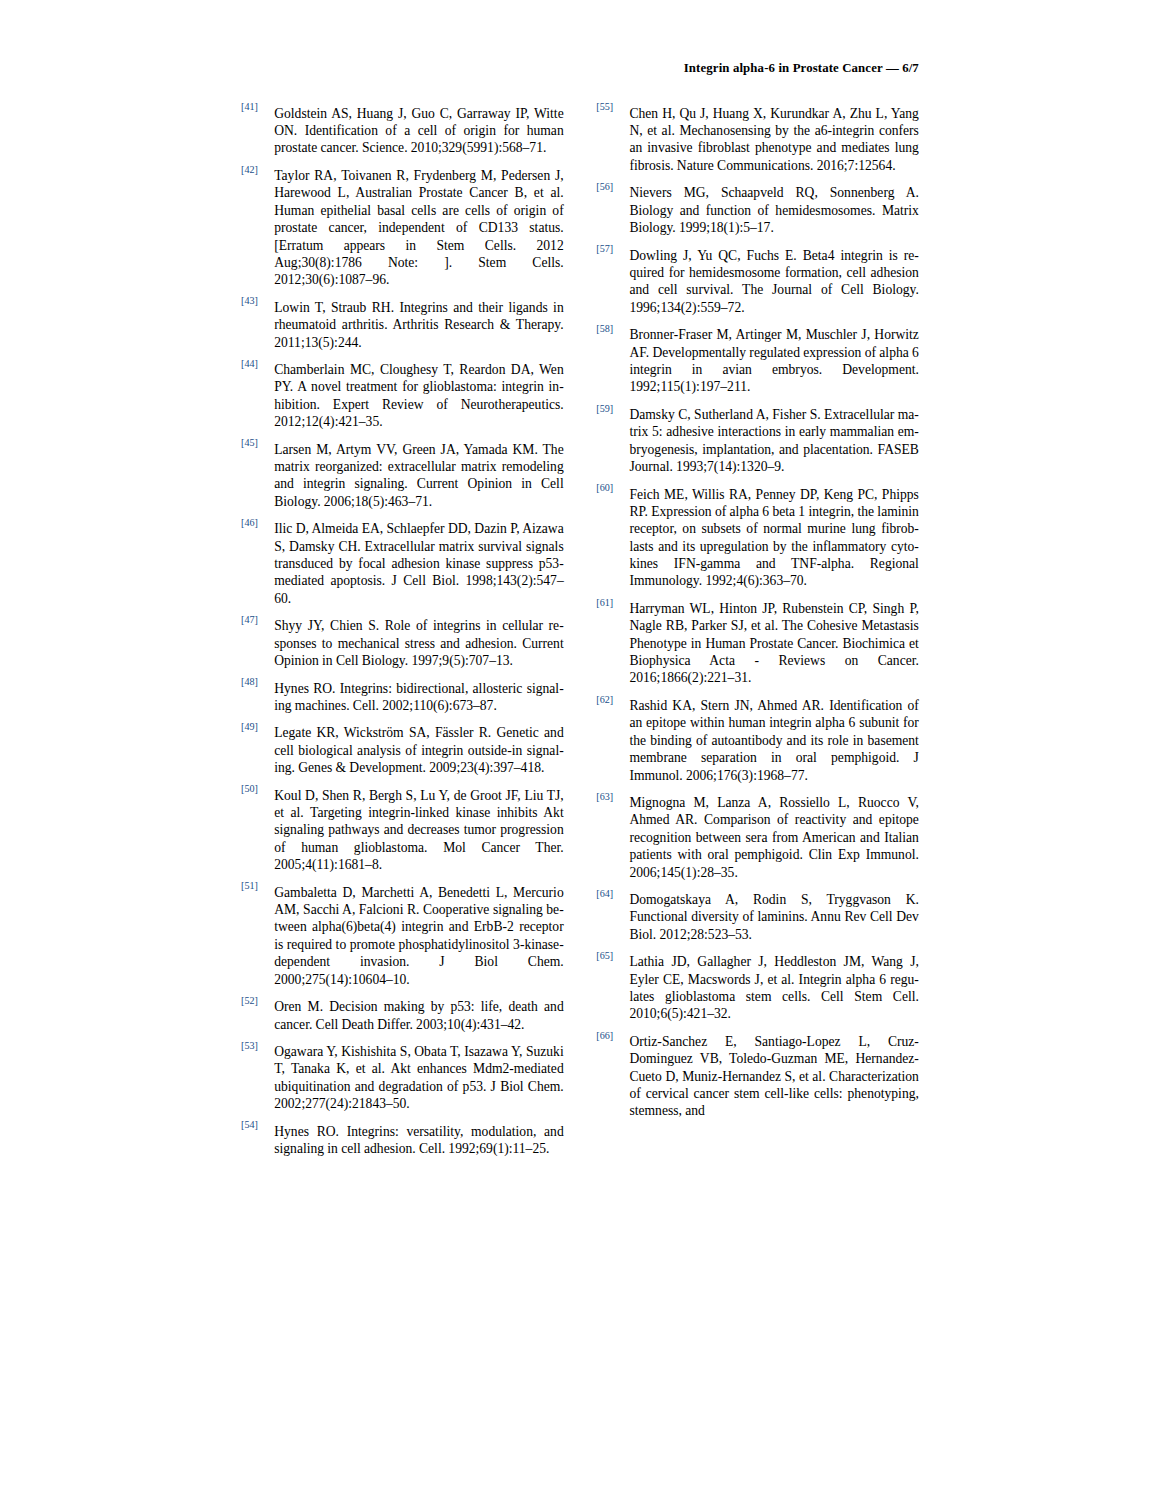Integrin alpha-6 in Prostate Cancer — 6/7
[41] Goldstein AS, Huang J, Guo C, Garraway IP, Witte ON. Identification of a cell of origin for human prostate cancer. Science. 2010;329(5991):568–71.
[42] Taylor RA, Toivanen R, Frydenberg M, Pedersen J, Harewood L, Australian Prostate Cancer B, et al. Human epithelial basal cells are cells of origin of prostate cancer, independent of CD133 status.[Erratum appears in Stem Cells. 2012 Aug;30(8):1786 Note: ]. Stem Cells. 2012;30(6):1087–96.
[43] Lowin T, Straub RH. Integrins and their ligands in rheumatoid arthritis. Arthritis Research & Therapy. 2011;13(5):244.
[44] Chamberlain MC, Cloughesy T, Reardon DA, Wen PY. A novel treatment for glioblastoma: integrin inhibition. Expert Review of Neurotherapeutics. 2012;12(4):421–35.
[45] Larsen M, Artym VV, Green JA, Yamada KM. The matrix reorganized: extracellular matrix remodeling and integrin signaling. Current Opinion in Cell Biology. 2006;18(5):463–71.
[46] Ilic D, Almeida EA, Schlaepfer DD, Dazin P, Aizawa S, Damsky CH. Extracellular matrix survival signals transduced by focal adhesion kinase suppress p53-mediated apoptosis. J Cell Biol. 1998;143(2):547–60.
[47] Shyy JY, Chien S. Role of integrins in cellular responses to mechanical stress and adhesion. Current Opinion in Cell Biology. 1997;9(5):707–13.
[48] Hynes RO. Integrins: bidirectional, allosteric signaling machines. Cell. 2002;110(6):673–87.
[49] Legate KR, Wickström SA, Fässler R. Genetic and cell biological analysis of integrin outside-in signaling. Genes & Development. 2009;23(4):397–418.
[50] Koul D, Shen R, Bergh S, Lu Y, de Groot JF, Liu TJ, et al. Targeting integrin-linked kinase inhibits Akt signaling pathways and decreases tumor progression of human glioblastoma. Mol Cancer Ther. 2005;4(11):1681–8.
[51] Gambaletta D, Marchetti A, Benedetti L, Mercurio AM, Sacchi A, Falcioni R. Cooperative signaling between alpha(6)beta(4) integrin and ErbB-2 receptor is required to promote phosphatidylinositol 3-kinase-dependent invasion. J Biol Chem. 2000;275(14):10604–10.
[52] Oren M. Decision making by p53: life, death and cancer. Cell Death Differ. 2003;10(4):431–42.
[53] Ogawara Y, Kishishita S, Obata T, Isazawa Y, Suzuki T, Tanaka K, et al. Akt enhances Mdm2-mediated ubiquitination and degradation of p53. J Biol Chem. 2002;277(24):21843–50.
[54] Hynes RO. Integrins: versatility, modulation, and signaling in cell adhesion. Cell. 1992;69(1):11–25.
[55] Chen H, Qu J, Huang X, Kurundkar A, Zhu L, Yang N, et al. Mechanosensing by the a6-integrin confers an invasive fibroblast phenotype and mediates lung fibrosis. Nature Communications. 2016;7:12564.
[56] Nievers MG, Schaapveld RQ, Sonnenberg A. Biology and function of hemidesmosomes. Matrix Biology. 1999;18(1):5–17.
[57] Dowling J, Yu QC, Fuchs E. Beta4 integrin is required for hemidesmosome formation, cell adhesion and cell survival. The Journal of Cell Biology. 1996;134(2):559–72.
[58] Bronner-Fraser M, Artinger M, Muschler J, Horwitz AF. Developmentally regulated expression of alpha 6 integrin in avian embryos. Development. 1992;115(1):197–211.
[59] Damsky C, Sutherland A, Fisher S. Extracellular matrix 5: adhesive interactions in early mammalian embryogenesis, implantation, and placentation. FASEB Journal. 1993;7(14):1320–9.
[60] Feich ME, Willis RA, Penney DP, Keng PC, Phipps RP. Expression of alpha 6 beta 1 integrin, the laminin receptor, on subsets of normal murine lung fibroblasts and its upregulation by the inflammatory cytokines IFN-gamma and TNF-alpha. Regional Immunology. 1992;4(6):363–70.
[61] Harryman WL, Hinton JP, Rubenstein CP, Singh P, Nagle RB, Parker SJ, et al. The Cohesive Metastasis Phenotype in Human Prostate Cancer. Biochimica et Biophysica Acta - Reviews on Cancer. 2016;1866(2):221–31.
[62] Rashid KA, Stern JN, Ahmed AR. Identification of an epitope within human integrin alpha 6 subunit for the binding of autoantibody and its role in basement membrane separation in oral pemphigoid. J Immunol. 2006;176(3):1968–77.
[63] Mignogna M, Lanza A, Rossiello L, Ruocco V, Ahmed AR. Comparison of reactivity and epitope recognition between sera from American and Italian patients with oral pemphigoid. Clin Exp Immunol. 2006;145(1):28–35.
[64] Domogatskaya A, Rodin S, Tryggvason K. Functional diversity of laminins. Annu Rev Cell Dev Biol. 2012;28:523–53.
[65] Lathia JD, Gallagher J, Heddleston JM, Wang J, Eyler CE, Macswords J, et al. Integrin alpha 6 regulates glioblastoma stem cells. Cell Stem Cell. 2010;6(5):421–32.
[66] Ortiz-Sanchez E, Santiago-Lopez L, Cruz-Dominguez VB, Toledo-Guzman ME, Hernandez-Cueto D, Muniz-Hernandez S, et al. Characterization of cervical cancer stem cell-like cells: phenotyping, stemness, and